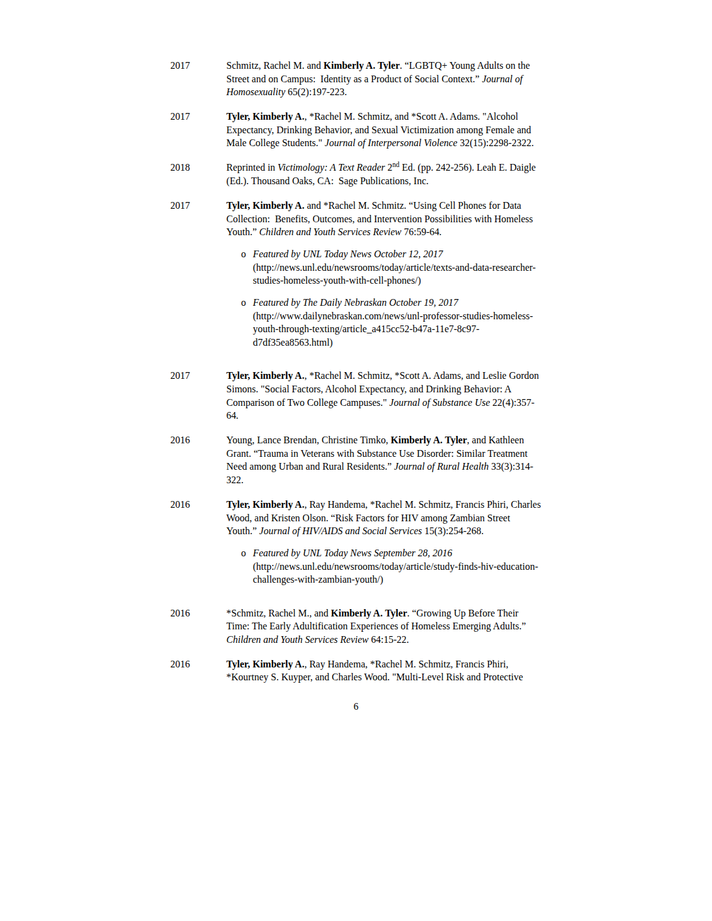2017
Schmitz, Rachel M. and Kimberly A. Tyler. “LGBTQ+ Young Adults on the Street and on Campus: Identity as a Product of Social Context.” Journal of Homosexuality 65(2):197-223.
2017
Tyler, Kimberly A., *Rachel M. Schmitz, and *Scott A. Adams. "Alcohol Expectancy, Drinking Behavior, and Sexual Victimization among Female and Male College Students." Journal of Interpersonal Violence 32(15):2298-2322.
2018
Reprinted in Victimology: A Text Reader 2nd Ed. (pp. 242-256). Leah E. Daigle (Ed.). Thousand Oaks, CA: Sage Publications, Inc.
2017
Tyler, Kimberly A. and *Rachel M. Schmitz. “Using Cell Phones for Data Collection: Benefits, Outcomes, and Intervention Possibilities with Homeless Youth.” Children and Youth Services Review 76:59-64.
o Featured by UNL Today News October 12, 2017 (http://news.unl.edu/newsrooms/today/article/texts-and-data-researcher-studies-homeless-youth-with-cell-phones/)
o Featured by The Daily Nebraskan October 19, 2017 (http://www.dailynebraskan.com/news/unl-professor-studies-homeless-youth-through-texting/article_a415cc52-b47a-11e7-8c97-d7df35ea8563.html)
2017
Tyler, Kimberly A., *Rachel M. Schmitz, *Scott A. Adams, and Leslie Gordon Simons. "Social Factors, Alcohol Expectancy, and Drinking Behavior: A Comparison of Two College Campuses." Journal of Substance Use 22(4):357-64.
2016
Young, Lance Brendan, Christine Timko, Kimberly A. Tyler, and Kathleen Grant. “Trauma in Veterans with Substance Use Disorder: Similar Treatment Need among Urban and Rural Residents.” Journal of Rural Health 33(3):314-322.
2016
Tyler, Kimberly A., Ray Handema, *Rachel M. Schmitz, Francis Phiri, Charles Wood, and Kristen Olson. “Risk Factors for HIV among Zambian Street Youth.” Journal of HIV/AIDS and Social Services 15(3):254-268.
o Featured by UNL Today News September 28, 2016 (http://news.unl.edu/newsrooms/today/article/study-finds-hiv-education-challenges-with-zambian-youth/)
2016
*Schmitz, Rachel M., and Kimberly A. Tyler. “Growing Up Before Their Time: The Early Adultification Experiences of Homeless Emerging Adults.” Children and Youth Services Review 64:15-22.
2016
Tyler, Kimberly A., Ray Handema, *Rachel M. Schmitz, Francis Phiri, *Kourtney S. Kuyper, and Charles Wood. "Multi-Level Risk and Protective
6